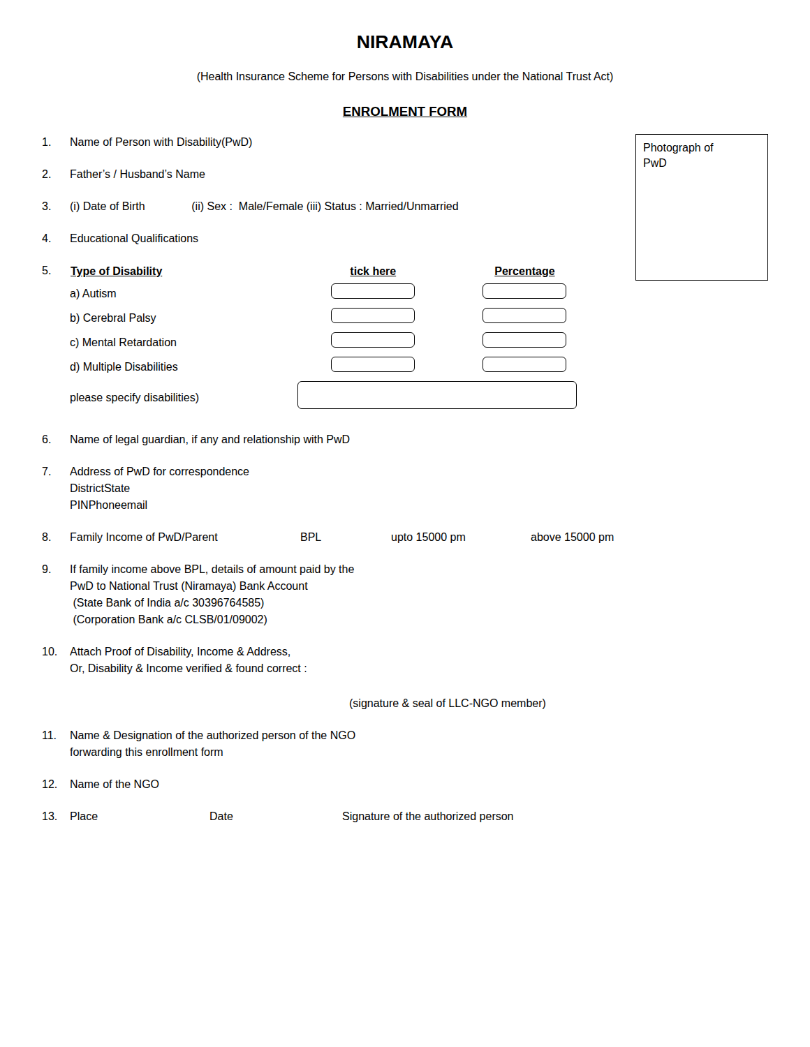NIRAMAYA
(Health Insurance Scheme for Persons with Disabilities under the National Trust Act)
ENROLMENT FORM
Photograph of
PwD
Name of Person with Disability(PwD)
Father’s / Husband’s Name
(i) Date of Birth (ii) Sex : Male/Female (iii) Status : Married/Unmarried
Educational Qualifications
| Type of Disability | tick here | Percentage |
| --- | --- | --- |
| a) Autism | | |
| b) Cerebral Palsy | | |
| c) Mental Retardation | | |
| d) Multiple Disabilities | | |
| please specify disabilities) | |
Name of legal guardian, if any and relationship with PwD
Address of PwD for correspondence
District State
PIN Phone email
Family Income of PwD/Parent BPL upto 15000 pm above 15000 pm
If family income above BPL, details of amount paid by the
PwD to National Trust (Niramaya) Bank Account
(State Bank of India a/c 30396764585)
(Corporation Bank a/c CLSB/01/09002)
Attach Proof of Disability, Income & Address,
Or, Disability & Income verified & found correct :
(signature & seal of LLC-NGO member)
Name & Designation of the authorized person of the NGO
forwarding this enrollment form
Name of the NGO
Place Date Signature of the authorized person